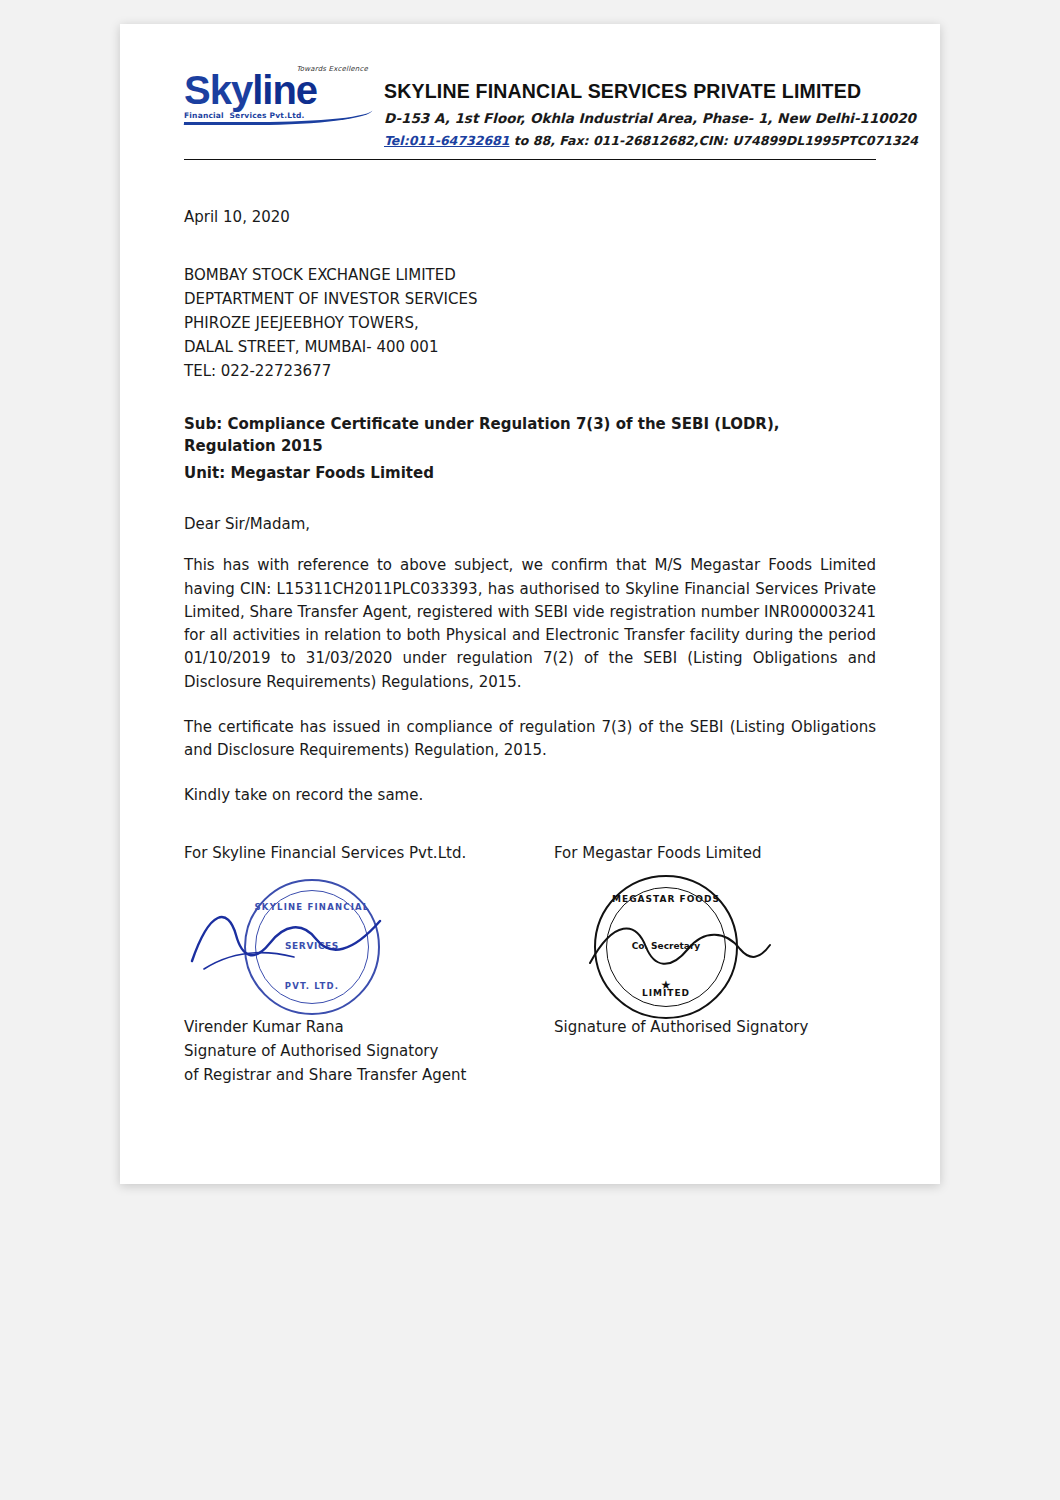Towards Excellence
Skyline
Financial Services Pvt.Ltd.
SKYLINE FINANCIAL SERVICES PRIVATE LIMITED
D-153 A, 1st Floor, Okhla Industrial Area, Phase- 1, New Delhi-110020
Tel:011-64732681 to 88, Fax: 011-26812682,CIN: U74899DL1995PTC071324
April 10, 2020
BOMBAY STOCK EXCHANGE LIMITED
DEPTARTMENT OF INVESTOR SERVICES
PHIROZE JEEJEEBHOY TOWERS,
DALAL STREET, MUMBAI- 400 001
TEL: 022-22723677
Sub: Compliance Certificate under Regulation 7(3) of the SEBI (LODR), Regulation 2015
Unit: Megastar Foods Limited
Dear Sir/Madam,
This has with reference to above subject, we confirm that M/S Megastar Foods Limited having CIN: L15311CH2011PLC033393, has authorised to Skyline Financial Services Private Limited, Share Transfer Agent, registered with SEBI vide registration number INR000003241 for all activities in relation to both Physical and Electronic Transfer facility during the period 01/10/2019 to 31/03/2020 under regulation 7(2) of the SEBI (Listing Obligations and Disclosure Requirements) Regulations, 2015.
The certificate has issued in compliance of regulation 7(3) of the SEBI (Listing Obligations and Disclosure Requirements) Regulation, 2015.
Kindly take on record the same.
For Skyline Financial Services Pvt.Ltd.
SKYLINE FINANCIAL
SERVICES
PVT. LTD.
Virender Kumar Rana
Signature of Authorised Signatory
of Registrar and Share Transfer Agent
For Megastar Foods Limited
MEGASTAR FOODS
LIMITED
Co. Secretary
★
Signature of Authorised Signatory